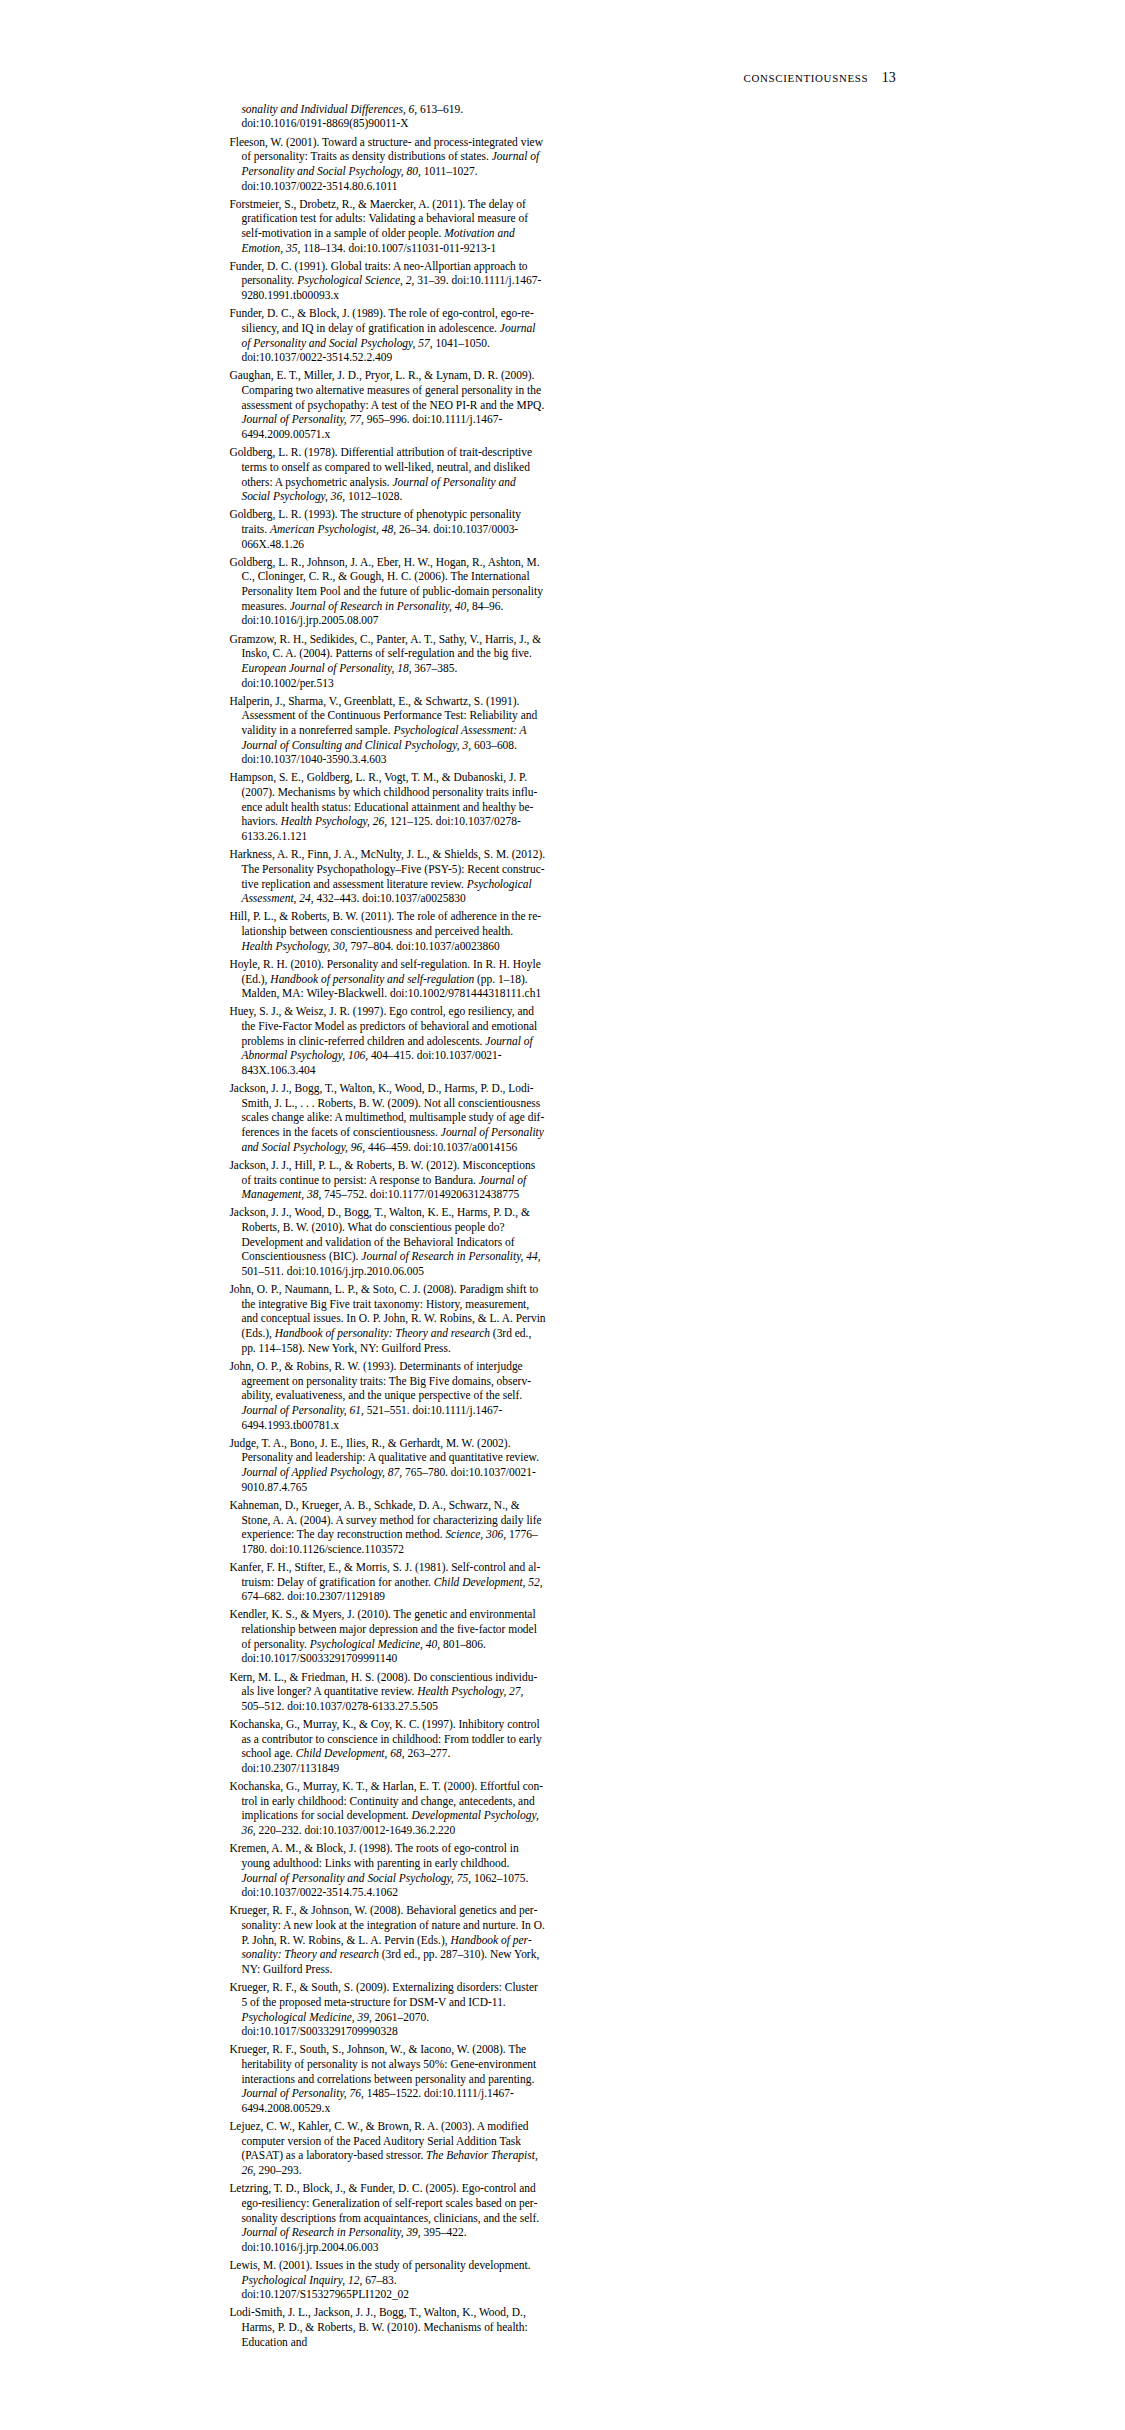Conscientiousness 13
sonality and Individual Differences, 6, 613–619. doi:10.1016/0191-8869(85)90011-X
Fleeson, W. (2001). Toward a structure- and process-integrated view of personality: Traits as density distributions of states. Journal of Personality and Social Psychology, 80, 1011–1027. doi:10.1037/0022-3514.80.6.1011
Forstmeier, S., Drobetz, R., & Maercker, A. (2011). The delay of gratification test for adults: Validating a behavioral measure of self-motivation in a sample of older people. Motivation and Emotion, 35, 118–134. doi:10.1007/s11031-011-9213-1
Funder, D. C. (1991). Global traits: A neo-Allportian approach to personality. Psychological Science, 2, 31–39. doi:10.1111/j.1467-9280.1991.tb00093.x
Funder, D. C., & Block, J. (1989). The role of ego-control, ego-resiliency, and IQ in delay of gratification in adolescence. Journal of Personality and Social Psychology, 57, 1041–1050. doi:10.1037/0022-3514.52.2.409
Gaughan, E. T., Miller, J. D., Pryor, L. R., & Lynam, D. R. (2009). Comparing two alternative measures of general personality in the assessment of psychopathy: A test of the NEO PI-R and the MPQ. Journal of Personality, 77, 965–996. doi:10.1111/j.1467-6494.2009.00571.x
Goldberg, L. R. (1978). Differential attribution of trait-descriptive terms to onself as compared to well-liked, neutral, and disliked others: A psychometric analysis. Journal of Personality and Social Psychology, 36, 1012–1028.
Goldberg, L. R. (1993). The structure of phenotypic personality traits. American Psychologist, 48, 26–34. doi:10.1037/0003-066X.48.1.26
Goldberg, L. R., Johnson, J. A., Eber, H. W., Hogan, R., Ashton, M. C., Cloninger, C. R., & Gough, H. C. (2006). The International Personality Item Pool and the future of public-domain personality measures. Journal of Research in Personality, 40, 84–96. doi:10.1016/j.jrp.2005.08.007
Gramzow, R. H., Sedikides, C., Panter, A. T., Sathy, V., Harris, J., & Insko, C. A. (2004). Patterns of self-regulation and the big five. European Journal of Personality, 18, 367–385. doi:10.1002/per.513
Halperin, J., Sharma, V., Greenblatt, E., & Schwartz, S. (1991). Assessment of the Continuous Performance Test: Reliability and validity in a nonreferred sample. Psychological Assessment: A Journal of Consulting and Clinical Psychology, 3, 603–608. doi:10.1037/1040-3590.3.4.603
Hampson, S. E., Goldberg, L. R., Vogt, T. M., & Dubanoski, J. P. (2007). Mechanisms by which childhood personality traits influence adult health status: Educational attainment and healthy behaviors. Health Psychology, 26, 121–125. doi:10.1037/0278-6133.26.1.121
Harkness, A. R., Finn, J. A., McNulty, J. L., & Shields, S. M. (2012). The Personality Psychopathology–Five (PSY-5): Recent constructive replication and assessment literature review. Psychological Assessment, 24, 432–443. doi:10.1037/a0025830
Hill, P. L., & Roberts, B. W. (2011). The role of adherence in the relationship between conscientiousness and perceived health. Health Psychology, 30, 797–804. doi:10.1037/a0023860
Hoyle, R. H. (2010). Personality and self-regulation. In R. H. Hoyle (Ed.), Handbook of personality and self-regulation (pp. 1–18). Malden, MA: Wiley-Blackwell. doi:10.1002/9781444318111.ch1
Huey, S. J., & Weisz, J. R. (1997). Ego control, ego resiliency, and the Five-Factor Model as predictors of behavioral and emotional problems in clinic-referred children and adolescents. Journal of Abnormal Psychology, 106, 404–415. doi:10.1037/0021-843X.106.3.404
Jackson, J. J., Bogg, T., Walton, K., Wood, D., Harms, P. D., Lodi-Smith, J. L., . . . Roberts, B. W. (2009). Not all conscientiousness scales change alike: A multimethod, multisample study of age differences in the facets of conscientiousness. Journal of Personality and Social Psychology, 96, 446–459. doi:10.1037/a0014156
Jackson, J. J., Hill, P. L., & Roberts, B. W. (2012). Misconceptions of traits continue to persist: A response to Bandura. Journal of Management, 38, 745–752. doi:10.1177/0149206312438775
Jackson, J. J., Wood, D., Bogg, T., Walton, K. E., Harms, P. D., & Roberts, B. W. (2010). What do conscientious people do? Development and validation of the Behavioral Indicators of Conscientiousness (BIC). Journal of Research in Personality, 44, 501–511. doi:10.1016/j.jrp.2010.06.005
John, O. P., Naumann, L. P., & Soto, C. J. (2008). Paradigm shift to the integrative Big Five trait taxonomy: History, measurement, and conceptual issues. In O. P. John, R. W. Robins, & L. A. Pervin (Eds.), Handbook of personality: Theory and research (3rd ed., pp. 114–158). New York, NY: Guilford Press.
John, O. P., & Robins, R. W. (1993). Determinants of interjudge agreement on personality traits: The Big Five domains, observability, evaluativeness, and the unique perspective of the self. Journal of Personality, 61, 521–551. doi:10.1111/j.1467-6494.1993.tb00781.x
Judge, T. A., Bono, J. E., Ilies, R., & Gerhardt, M. W. (2002). Personality and leadership: A qualitative and quantitative review. Journal of Applied Psychology, 87, 765–780. doi:10.1037/0021-9010.87.4.765
Kahneman, D., Krueger, A. B., Schkade, D. A., Schwarz, N., & Stone, A. A. (2004). A survey method for characterizing daily life experience: The day reconstruction method. Science, 306, 1776–1780. doi:10.1126/science.1103572
Kanfer, F. H., Stifter, E., & Morris, S. J. (1981). Self-control and altruism: Delay of gratification for another. Child Development, 52, 674–682. doi:10.2307/1129189
Kendler, K. S., & Myers, J. (2010). The genetic and environmental relationship between major depression and the five-factor model of personality. Psychological Medicine, 40, 801–806. doi:10.1017/S0033291709991140
Kern, M. L., & Friedman, H. S. (2008). Do conscientious individuals live longer? A quantitative review. Health Psychology, 27, 505–512. doi:10.1037/0278-6133.27.5.505
Kochanska, G., Murray, K., & Coy, K. C. (1997). Inhibitory control as a contributor to conscience in childhood: From toddler to early school age. Child Development, 68, 263–277. doi:10.2307/1131849
Kochanska, G., Murray, K. T., & Harlan, E. T. (2000). Effortful control in early childhood: Continuity and change, antecedents, and implications for social development. Developmental Psychology, 36, 220–232. doi:10.1037/0012-1649.36.2.220
Kremen, A. M., & Block, J. (1998). The roots of ego-control in young adulthood: Links with parenting in early childhood. Journal of Personality and Social Psychology, 75, 1062–1075. doi:10.1037/0022-3514.75.4.1062
Krueger, R. F., & Johnson, W. (2008). Behavioral genetics and personality: A new look at the integration of nature and nurture. In O. P. John, R. W. Robins, & L. A. Pervin (Eds.), Handbook of personality: Theory and research (3rd ed., pp. 287–310). New York, NY: Guilford Press.
Krueger, R. F., & South, S. (2009). Externalizing disorders: Cluster 5 of the proposed meta-structure for DSM-V and ICD-11. Psychological Medicine, 39, 2061–2070. doi:10.1017/S0033291709990328
Krueger, R. F., South, S., Johnson, W., & Iacono, W. (2008). The heritability of personality is not always 50%: Gene-environment interactions and correlations between personality and parenting. Journal of Personality, 76, 1485–1522. doi:10.1111/j.1467-6494.2008.00529.x
Lejuez, C. W., Kahler, C. W., & Brown, R. A. (2003). A modified computer version of the Paced Auditory Serial Addition Task (PASAT) as a laboratory-based stressor. The Behavior Therapist, 26, 290–293.
Letzring, T. D., Block, J., & Funder, D. C. (2005). Ego-control and ego-resiliency: Generalization of self-report scales based on personality descriptions from acquaintances, clinicians, and the self. Journal of Research in Personality, 39, 395–422. doi:10.1016/j.jrp.2004.06.003
Lewis, M. (2001). Issues in the study of personality development. Psychological Inquiry, 12, 67–83. doi:10.1207/S15327965PLI1202_02
Lodi-Smith, J. L., Jackson, J. J., Bogg, T., Walton, K., Wood, D., Harms, P. D., & Roberts, B. W. (2010). Mechanisms of health: Education and